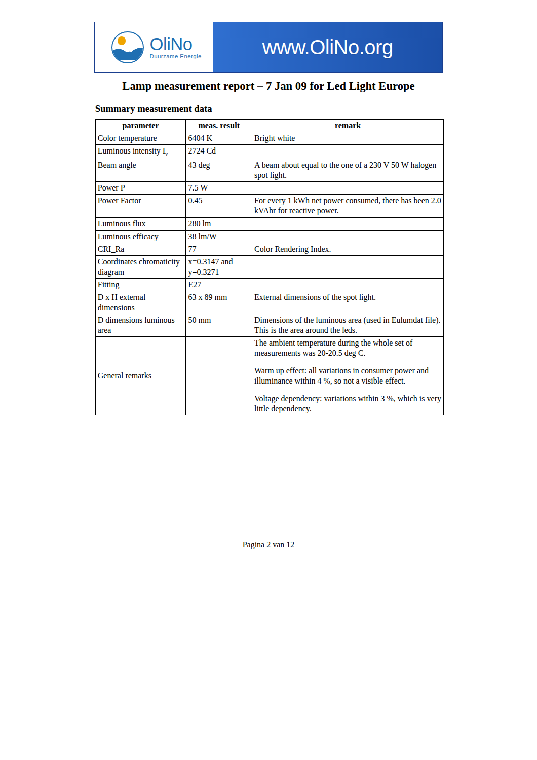OliNo
Duurzame Energie
www.OliNo.org
Lamp measurement report – 7 Jan 09 for Led Light Europe
Summary measurement data
| parameter | meas. result | remark |
| --- | --- | --- |
| Color temperature | 6404 K | Bright white |
| Luminous intensity I v | 2724 Cd | |
| Beam angle | 43 deg | A beam about equal to the one of a 230 V 50 W halogen spot light. |
| Power P | 7.5 W | |
| Power Factor | 0.45 | For every 1 kWh net power consumed, there has been 2.0 kVAhr for reactive power. |
| Luminous flux | 280 lm | |
| Luminous efficacy | 38 lm/W | |
| CRI_Ra | 77 | Color Rendering Index. |
| Coordinates chromaticity diagram | x=0.3147 and y=0.3271 | |
| Fitting | E27 | |
| D x H external dimensions | 63 x 89 mm | External dimensions of the spot light. |
| D dimensions luminous area | 50 mm | Dimensions of the luminous area (used in Eulumdat file). This is the area around the leds. |
| General remarks | | The ambient temperature during the whole set of measurements was 20-20.5 deg C. Warm up effect: all variations in consumer power and illuminance within 4 %, so not a visible effect. Voltage dependency: variations within 3 %, which is very little dependency. |
Pagina 2 van 12